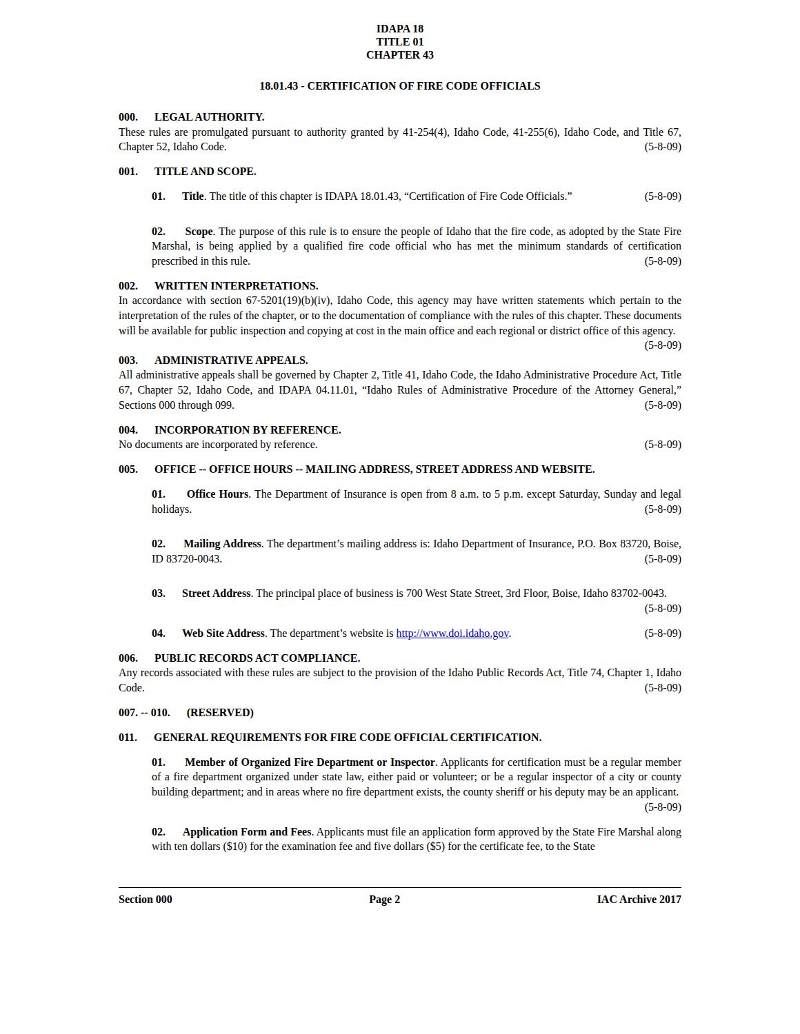IDAPA 18
TITLE 01
CHAPTER 43
18.01.43 - CERTIFICATION OF FIRE CODE OFFICIALS
000. LEGAL AUTHORITY.
These rules are promulgated pursuant to authority granted by 41-254(4), Idaho Code, 41-255(6), Idaho Code, and Title 67, Chapter 52, Idaho Code.(5-8-09)
001. TITLE AND SCOPE.
01. Title. The title of this chapter is IDAPA 18.01.43, “Certification of Fire Code Officials.”(5-8-09)
02. Scope. The purpose of this rule is to ensure the people of Idaho that the fire code, as adopted by the State Fire Marshal, is being applied by a qualified fire code official who has met the minimum standards of certification prescribed in this rule.(5-8-09)
002. WRITTEN INTERPRETATIONS.
In accordance with section 67-5201(19)(b)(iv), Idaho Code, this agency may have written statements which pertain to the interpretation of the rules of the chapter, or to the documentation of compliance with the rules of this chapter. These documents will be available for public inspection and copying at cost in the main office and each regional or district office of this agency.(5-8-09)
003. ADMINISTRATIVE APPEALS.
All administrative appeals shall be governed by Chapter 2, Title 41, Idaho Code, the Idaho Administrative Procedure Act, Title 67, Chapter 52, Idaho Code, and IDAPA 04.11.01, “Idaho Rules of Administrative Procedure of the Attorney General,” Sections 000 through 099.(5-8-09)
004. INCORPORATION BY REFERENCE.
No documents are incorporated by reference.(5-8-09)
005. OFFICE -- OFFICE HOURS -- MAILING ADDRESS, STREET ADDRESS AND WEBSITE.
01. Office Hours. The Department of Insurance is open from 8 a.m. to 5 p.m. except Saturday, Sunday and legal holidays.(5-8-09)
02. Mailing Address. The department’s mailing address is: Idaho Department of Insurance, P.O. Box 83720, Boise, ID 83720-0043.(5-8-09)
03. Street Address. The principal place of business is 700 West State Street, 3rd Floor, Boise, Idaho 83702-0043.(5-8-09)
04. Web Site Address. The department’s website is http://www.doi.idaho.gov.(5-8-09)
006. PUBLIC RECORDS ACT COMPLIANCE.
Any records associated with these rules are subject to the provision of the Idaho Public Records Act, Title 74, Chapter 1, Idaho Code.(5-8-09)
007. -- 010. (RESERVED)
011. GENERAL REQUIREMENTS FOR FIRE CODE OFFICIAL CERTIFICATION.
01. Member of Organized Fire Department or Inspector. Applicants for certification must be a regular member of a fire department organized under state law, either paid or volunteer; or be a regular inspector of a city or county building department; and in areas where no fire department exists, the county sheriff or his deputy may be an applicant.(5-8-09)
02. Application Form and Fees. Applicants must file an application form approved by the State Fire Marshal along with ten dollars ($10) for the examination fee and five dollars ($5) for the certificate fee, to the State
Section 000 IAC Archive 2017
Page 2